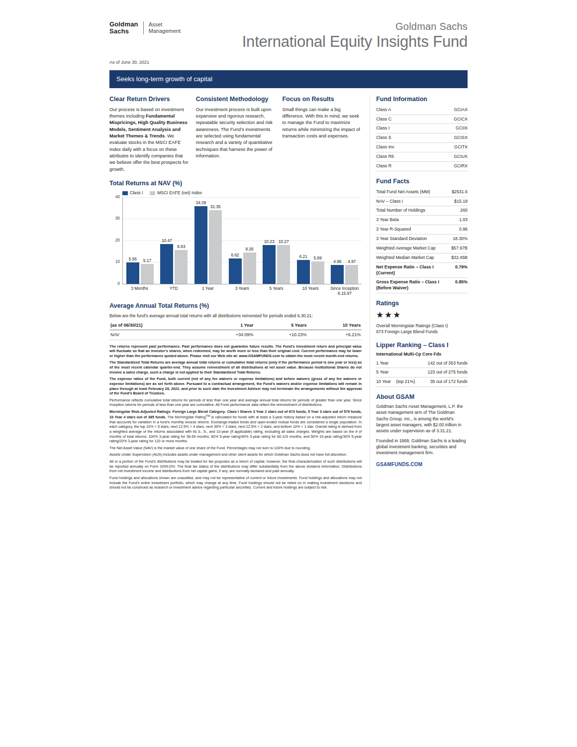Goldman
Sachs
Asset
Management
Goldman Sachs
International Equity Insights Fund
As of June 30, 2021
Seeks long-term growth of capital
Clear Return Drivers
Our process is based on investment themes including Fundamental Mispricings, High Quality Business Models, Sentiment Analysis and Market Themes & Trends. We evaluate stocks in the MSCI EAFE Index daily with a focus on these attributes to identify companies that we believe offer the best prospects for growth.
Consistent Methodology
Our investment process is built upon expansive and rigorous research, repeatable security selection and risk awareness. The Fund’s investments are selected using fundamental research and a variety of quantitative techniques that harness the power of information.
Focus on Results
Small things can make a big difference. With this in mind, we seek to manage the Fund to maximize returns while minimizing the impact of transaction costs and expenses.
Total Returns at NAV (%)
Class I MSCI EAFE (net) Index
40 30 20 10 0
5.56
5.17
10.47
8.83
34.09
32.35
6.62
8.26
10.23
10.27
6.21
5.89
4.96
4.97
3 Months
YTD
1 Year
3 Years
5 Years
10 Years
Since Inception
8.15.97
Average Annual Total Returns (%)
Below are the fund’s average annual total returns with all distributions reinvested for periods ended 6.30.21:
| (as of 06/30/21) | 1 Year | 5 Years | 10 Years |
| --- | --- | --- | --- |
| NAV | +34.09% | +10.23% | +6.21% |
The returns represent past performance. Past performance does not guarantee future results. The Fund’s investment return and principal value will fluctuate so that an investor’s shares, when redeemed, may be worth more or less than their original cost. Current performance may be lower or higher than the performance quoted above. Please visit our Web site at: www.GSAMFUNDS.com to obtain the most recent month-end returns.
The Standardized Total Returns are average annual total returns or cumulative total returns (only if the performance period is one year or less) as of the most recent calendar quarter-end. They assume reinvestment of all distributions at net asset value. Because Institutional Shares do not involve a sales charge, such a charge is not applied to their Standardized Total Returns.
The expense ratios of the Fund, both current (net of any fee waivers or expense limitations) and before waivers (gross of any fee waivers or expense limitations) are as set forth above. Pursuant to a contractual arrangement, the Fund’s waivers and/or expense limitations will remain in place through at least February 28, 2022, and prior to such date the Investment Adviser may not terminate the arrangements without the approval of the Fund’s Board of Trustees.
Performance reflects cumulative total returns for periods of less than one year and average annual total returns for periods of greater than one year. Since inception returns for periods of less than one year are cumulative. All Fund performance data reflect the reinvestment of distributions.
Morningstar Risk-Adjusted Ratings: Foreign Large Blend Category- Class I Shares 3 Year 2 stars out of 673 funds, 5 Year 3 stars out of 579 funds, 10 Year 4 stars out of 385 funds. The Morningstar RatingTM is calculated for funds with at least a 3-year history based on a risk-adjusted return measure that accounts for variation in a fund’s monthly excess returns. Exchange-traded funds and open-ended mutual funds are considered a single population. In each category, the top 10% = 5 stars, next 22.5% = 4 stars, next 35% = 3 stars, next 22.5% = 2 stars, and bottom 10% = 1 star. Overall rating is derived from a weighted average of the returns associated with its 3-, 5-, and 10-year (if applicable) rating, excluding all sales charges. Weights are based on the # of months of total returns: 100% 3-year rating for 36-59 months, 60% 5-year rating/40% 3-year rating for 60-119 months, and 50% 10-year rating/30% 5-year rating/20% 3-year rating for 120 or more months.
The Net Asset Value (NAV) is the market value of one share of the Fund. Percentages may not sum to 100% due to rounding.
Assets Under Supervision (AUS) includes assets under management and other client assets for which Goldman Sachs does not have full discretion.
All or a portion of the Fund’s distributions may be treated for tax purposes as a return of capital, however, the final characterization of such distributions will be reported annually on Form 1099-DIV. The final tax status of the distributions may differ substantially from the above dividend information. Distributions from net investment income and distributions from net capital gains, if any, are normally declared and paid annually.
Fund holdings and allocations shown are unaudited, and may not be representative of current or future investments. Fund holdings and allocations may not include the Fund’s entire investment portfolio, which may change at any time. Fund holdings should not be relied on in making investment decisions and should not be construed as research or investment advice regarding particular securities. Current and future holdings are subject to risk.
Fund Information
| Class A | GCIAX |
| Class C | GCICX |
| Class I | GCIIX |
| Class S | GCISX |
| Class Inv | GCITX |
| Class R6 | GCIUX |
| Class R | GCIRX |
Fund Facts
| Total Fund Net Assets (MM) | $2531.6 |
| NAV – Class I | $15.19 |
| Total Number of Holdings | 260 |
| 3 Year Beta | 1.03 |
| 3 Year R-Squared | 0.96 |
| 3 Year Standard Deviation | 18.30% |
| Weighted Average Market Cap | $57.97B |
| Weighted Median Market Cap | $32.45B |
| Net Expense Ratio – Class I (Current) | 0.79% |
| Gross Expense Ratio – Class I (Before Waiver) | 0.85% |
Ratings
★★★
Overall Morningstar Ratings (Class I)
673 Foreign Large Blend Funds
Lipper Ranking – Class I
International Multi-Cp Core Fds
| 1 Year | | 142 out of 353 funds |
| 5 Year | | 123 out of 275 funds |
| 10 Year | (top 21%) | 35 out of 172 funds |
About GSAM
Goldman Sachs Asset Management, L.P. the asset management arm of The Goldman Sachs Group, Inc., is among the world’s largest asset managers, with $2.00 trillion in assets under supervision as of 3.31.21.
Founded in 1869, Goldman Sachs is a leading global investment banking, securities and investment management firm.
GSAMFUNDS.COM